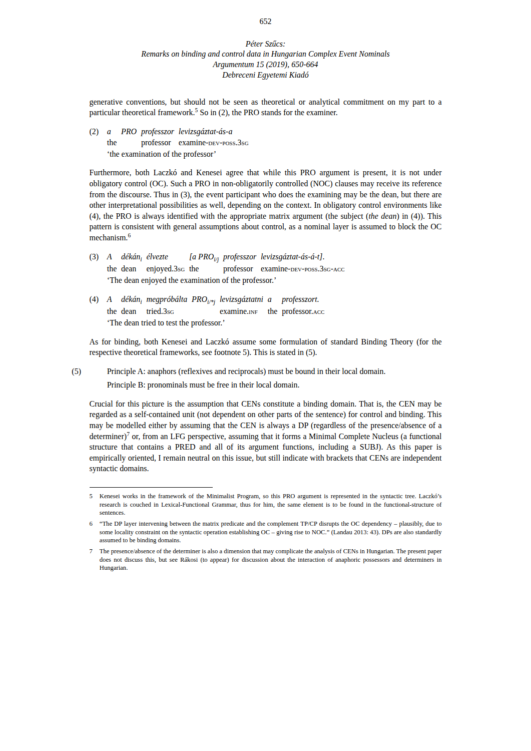652
Péter Szűcs:
Remarks on binding and control data in Hungarian Complex Event Nominals
Argumentum 15 (2019), 650-664
Debreceni Egyetemi Kiadó
generative conventions, but should not be seen as theoretical or analytical commitment on my part to a particular theoretical framework.5 So in (2), the PRO stands for the examiner.
| (2) a | PRO | professzor | levizsgáztat-ás-a |
| the | | professor | examine- dev-poss .3 sg |
‘the examination of the professor’
Furthermore, both Laczkó and Kenesei agree that while this PRO argument is present, it is not under obligatory control (OC). Such a PRO in non-obligatorily controlled (NOC) clauses may receive its reference from the discourse. Thus in (3), the event participant who does the examining may be the dean, but there are other interpretational possibilities as well, depending on the context. In obligatory control environments like (4), the PRO is always identified with the appropriate matrix argument (the subject (the dean) in (4)). This pattern is consistent with general assumptions about control, as a nominal layer is assumed to block the OC mechanism.6
| (3) A | dékán i | élvezte | [a PRO i/j | professzor | levizsgáztat-ás-á-t] . |
| the | dean | enjoyed.3 sg | the | professor | examine- dev-poss .3 sg - acc |
‘The dean enjoyed the examination of the professor.’
| (4) A | dékán i | megpróbálta | PRO i/*j | levizsgáztatni | a | professzort. |
| the | dean | tried.3 sg | | examine. inf | the | professor. acc |
‘The dean tried to test the professor.’
As for binding, both Kenesei and Laczkó assume some formulation of standard Binding Theory (for the respective theoretical frameworks, see footnote 5). This is stated in (5).
(5)
Principle A: anaphors (reflexives and reciprocals) must be bound in their local domain.
Principle B: pronominals must be free in their local domain.
Crucial for this picture is the assumption that CENs constitute a binding domain. That is, the CEN may be regarded as a self-contained unit (not dependent on other parts of the sentence) for control and binding. This may be modelled either by assuming that the CEN is always a DP (regardless of the presence/absence of a determiner)7 or, from an LFG perspective, assuming that it forms a Minimal Complete Nucleus (a functional structure that contains a PRED and all of its argument functions, including a SUBJ). As this paper is empirically oriented, I remain neutral on this issue, but still indicate with brackets that CENs are independent syntactic domains.
5 Kenesei works in the framework of the Minimalist Program, so this PRO argument is represented in the syntactic tree. Laczkó’s research is couched in Lexical-Functional Grammar, thus for him, the same element is to be found in the functional-structure of sentences.
6“The DP layer intervening between the matrix predicate and the complement TP/CP disrupts the OC dependency – plausibly, due to some locality constraint on the syntactic operation establishing OC – giving rise to NOC.” (Landau 2013: 43). DPs are also standardly assumed to be binding domains.
7 The presence/absence of the determiner is also a dimension that may complicate the analysis of CENs in Hungarian. The present paper does not discuss this, but see Rákosi (to appear) for discussion about the interaction of anaphoric possessors and determiners in Hungarian.